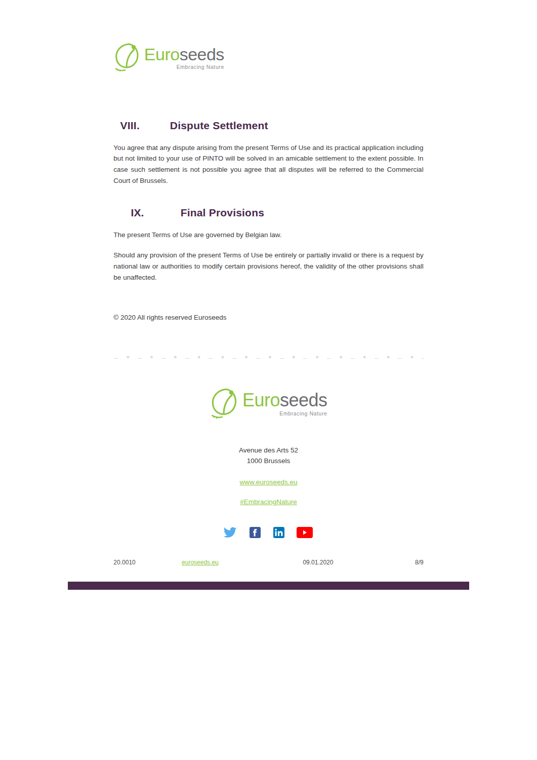Euro seeds
Embracing Nature
VIII. Dispute Settlement
You agree that any dispute arising from the present Terms of Use and its practical application including but not limited to your use of PINTO will be solved in an amicable settlement to the extent possible. In case such settlement is not possible you agree that all disputes will be referred to the Commercial Court of Brussels.
IX. Final Provisions
The present Terms of Use are governed by Belgian law.
Should any provision of the present Terms of Use be entirely or partially invalid or there is a request by national law or authorities to modify certain provisions hereof, the validity of the other provisions shall be unaffected.
© 2020 All rights reserved Euroseeds
⚊ ● ⚊ ● ⚊ ● ⚊ ● ⚊ ● ⚊ ● ⚊ ● ⚊ ● ⚊ ● ⚊ ● ⚊ ● ⚊ ● ⚊ ● ⚊ ● ⚊ ● ⚊
Euro seeds
Embracing Nature
Avenue des Arts 52
1000 Brussels
www.euroseeds.eu
#EmbracingNature
| 20.0010 | euroseeds.eu | 09.01.2020 | 8/9 |